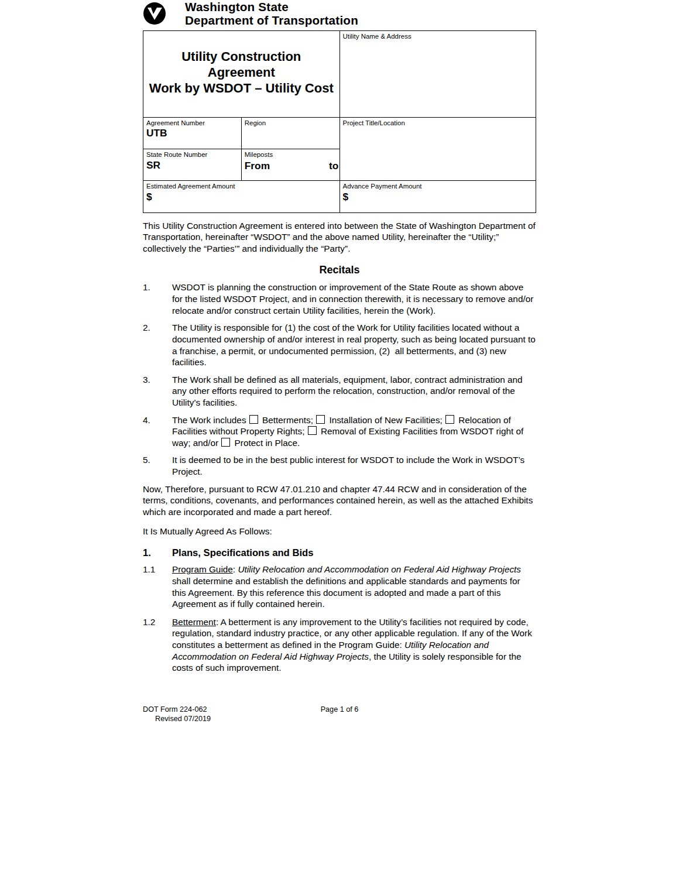Washington State
Department of Transportation
| Utility Construction Agreement Work by WSDOT – Utility Cost | Utility Name & Address |
| Agreement Number UTB | Region | Project Title/Location |
| State Route Number SR | Mileposts From to |
| Estimated Agreement Amount $ | Advance Payment Amount $ |
This Utility Construction Agreement is entered into between the State of Washington Department of Transportation, hereinafter “WSDOT” and the above named Utility, hereinafter the “Utility;” collectively the “Parties’” and individually the “Party”.
Recitals
1. WSDOT is planning the construction or improvement of the State Route as shown above for the listed WSDOT Project, and in connection therewith, it is necessary to remove and/or relocate and/or construct certain Utility facilities, herein the (Work).
2. The Utility is responsible for (1) the cost of the Work for Utility facilities located without a documented ownership of and/or interest in real property, such as being located pursuant to a franchise, a permit, or undocumented permission, (2) all betterments, and (3) new facilities.
3. The Work shall be defined as all materials, equipment, labor, contract administration and any other efforts required to perform the relocation, construction, and/or removal of the Utility’s facilities.
4. The Work includes Betterments; Installation of New Facilities; Relocation of Facilities without Property Rights; Removal of Existing Facilities from WSDOT right of way; and/or Protect in Place.
5. It is deemed to be in the best public interest for WSDOT to include the Work in WSDOT’s Project.
Now, Therefore, pursuant to RCW 47.01.210 and chapter 47.44 RCW and in consideration of the terms, conditions, covenants, and performances contained herein, as well as the attached Exhibits which are incorporated and made a part hereof.
It Is Mutually Agreed As Follows:
1. Plans, Specifications and Bids
1.1 Program Guide: Utility Relocation and Accommodation on Federal Aid Highway Projects shall determine and establish the definitions and applicable standards and payments for this Agreement. By this reference this document is adopted and made a part of this Agreement as if fully contained herein.
1.2 Betterment: A betterment is any improvement to the Utility’s facilities not required by code, regulation, standard industry practice, or any other applicable regulation. If any of the Work constitutes a betterment as defined in the Program Guide: Utility Relocation and Accommodation on Federal Aid Highway Projects, the Utility is solely responsible for the costs of such improvement.
DOT Form 224-062
Revised 07/2019
Page 1 of 6